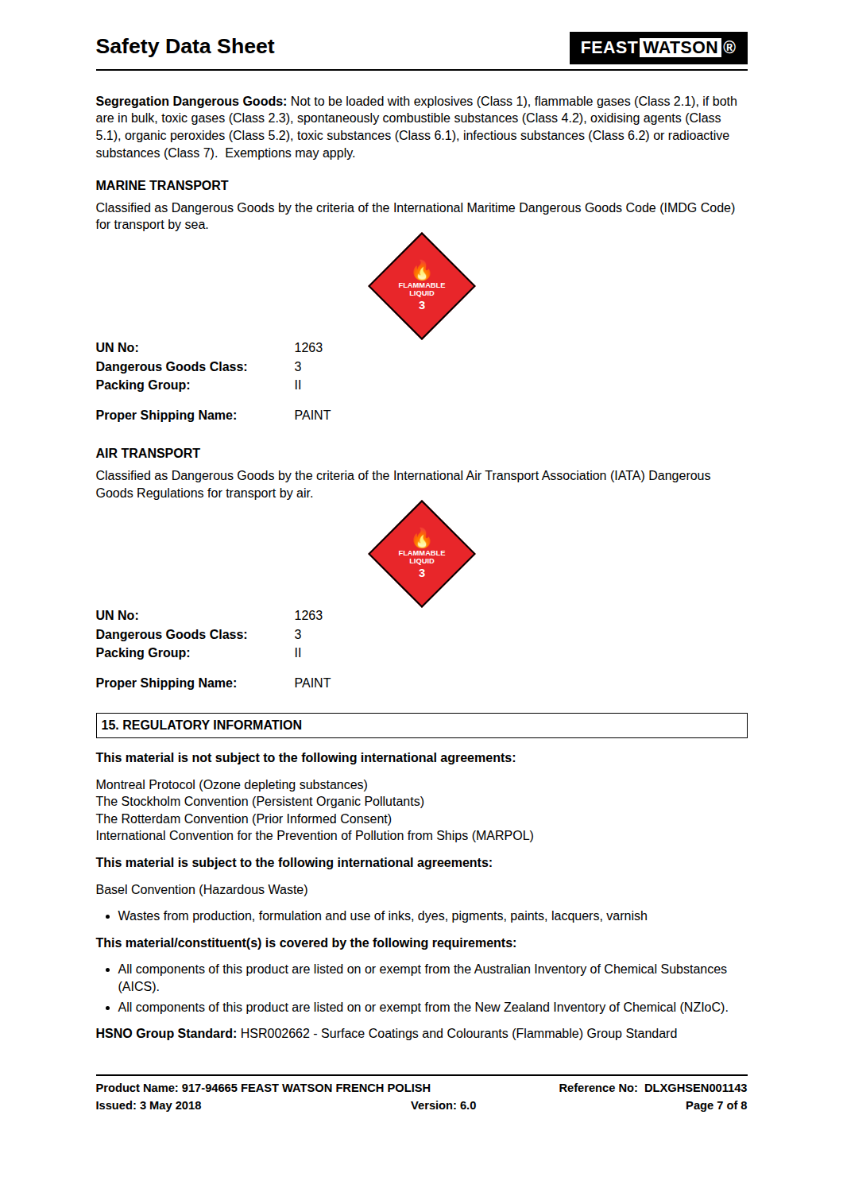Safety Data Sheet
FEASTWATSON®
Segregation Dangerous Goods: Not to be loaded with explosives (Class 1), flammable gases (Class 2.1), if both are in bulk, toxic gases (Class 2.3), spontaneously combustible substances (Class 4.2), oxidising agents (Class 5.1), organic peroxides (Class 5.2), toxic substances (Class 6.1), infectious substances (Class 6.2) or radioactive substances (Class 7). Exemptions may apply.
MARINE TRANSPORT
Classified as Dangerous Goods by the criteria of the International Maritime Dangerous Goods Code (IMDG Code) for transport by sea.
🔥
FLAMMABLE
LIQUID
3
| UN No: | 1263 |
| Dangerous Goods Class: | 3 |
| Packing Group: | II |
| Proper Shipping Name: | PAINT |
AIR TRANSPORT
Classified as Dangerous Goods by the criteria of the International Air Transport Association (IATA) Dangerous Goods Regulations for transport by air.
🔥
FLAMMABLE
LIQUID
3
| UN No: | 1263 |
| Dangerous Goods Class: | 3 |
| Packing Group: | II |
| Proper Shipping Name: | PAINT |
15. REGULATORY INFORMATION
This material is not subject to the following international agreements:
Montreal Protocol (Ozone depleting substances)
The Stockholm Convention (Persistent Organic Pollutants)
The Rotterdam Convention (Prior Informed Consent)
International Convention for the Prevention of Pollution from Ships (MARPOL)
This material is subject to the following international agreements:
Basel Convention (Hazardous Waste)
Wastes from production, formulation and use of inks, dyes, pigments, paints, lacquers, varnish
This material/constituent(s) is covered by the following requirements:
All components of this product are listed on or exempt from the Australian Inventory of Chemical Substances (AICS).
All components of this product are listed on or exempt from the New Zealand Inventory of Chemical (NZIoC).
HSNO Group Standard: HSR002662 - Surface Coatings and Colourants (Flammable) Group Standard
Product Name: 917-94665 FEAST WATSON FRENCH POLISH
Reference No: DLXGHSEN001143
Issued: 3 May 2018
Version: 6.0
Page 7 of 8